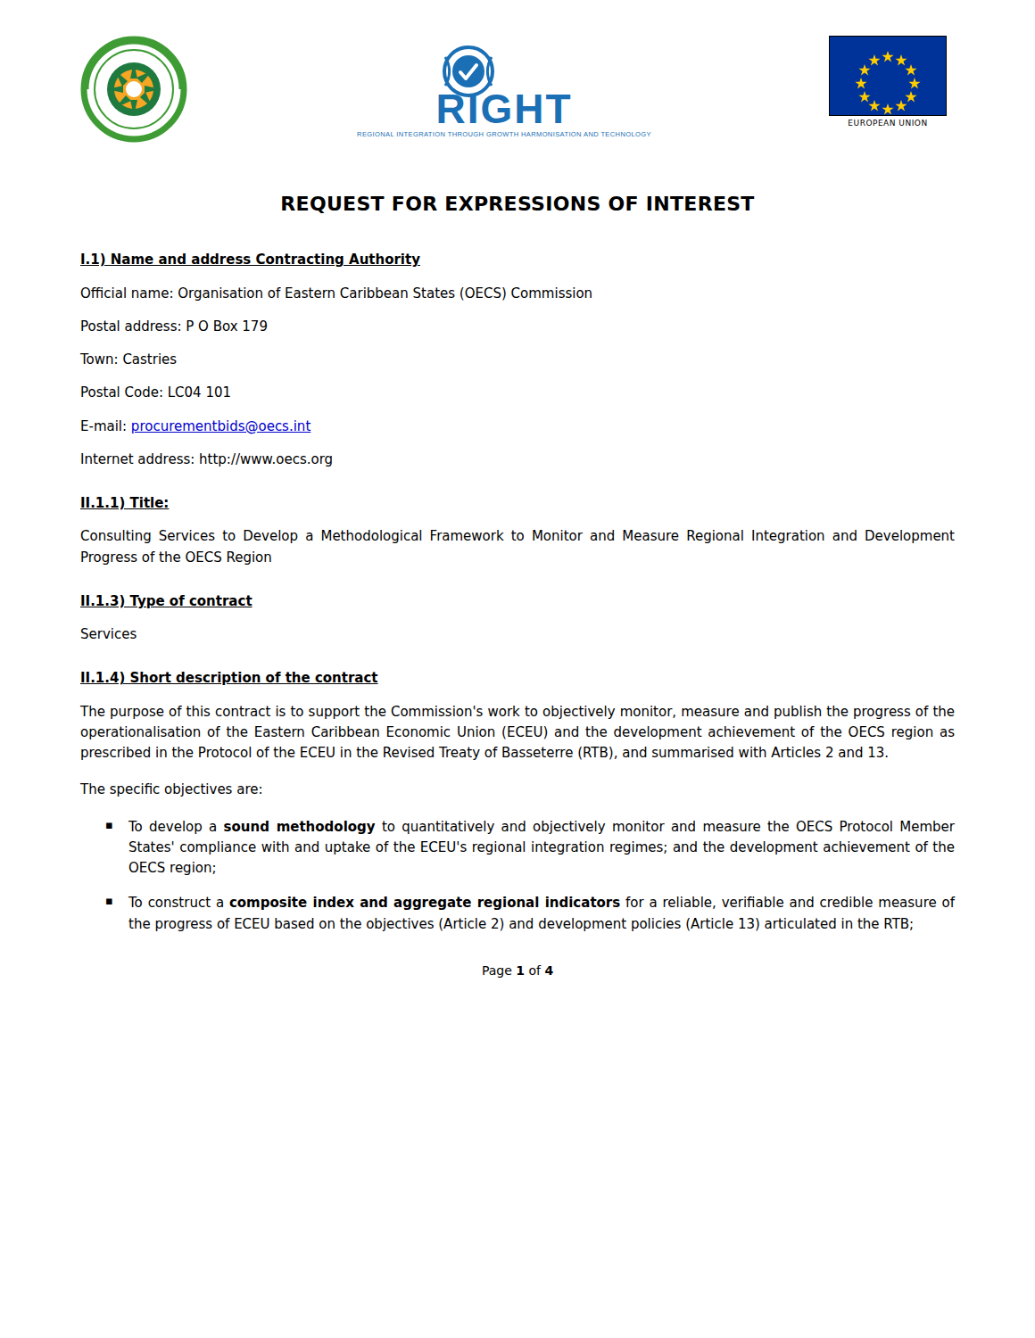RIGHT REGIONAL INTEGRATION THROUGH GROWTH HARMONISATION AND TECHNOLOGY
EUROPEAN UNION
REQUEST FOR EXPRESSIONS OF INTEREST
I.1) Name and address Contracting Authority
Official name: Organisation of Eastern Caribbean States (OECS) Commission
Postal address: P O Box 179
Town: Castries
Postal Code: LC04 101
E-mail: procurementbids@oecs.int
Internet address: http://www.oecs.org
II.1.1) Title:
Consulting Services to Develop a Methodological Framework to Monitor and Measure Regional Integration and Development Progress of the OECS Region
II.1.3) Type of contract
Services
II.1.4) Short description of the contract
The purpose of this contract is to support the Commission's work to objectively monitor, measure and publish the progress of the operationalisation of the Eastern Caribbean Economic Union (ECEU) and the development achievement of the OECS region as prescribed in the Protocol of the ECEU in the Revised Treaty of Basseterre (RTB), and summarised with Articles 2 and 13.
The specific objectives are:
To develop a sound methodology to quantitatively and objectively monitor and measure the OECS Protocol Member States' compliance with and uptake of the ECEU's regional integration regimes; and the development achievement of the OECS region;
To construct a composite index and aggregate regional indicators for a reliable, verifiable and credible measure of the progress of ECEU based on the objectives (Article 2) and development policies (Article 13) articulated in the RTB;
Page 1 of 4